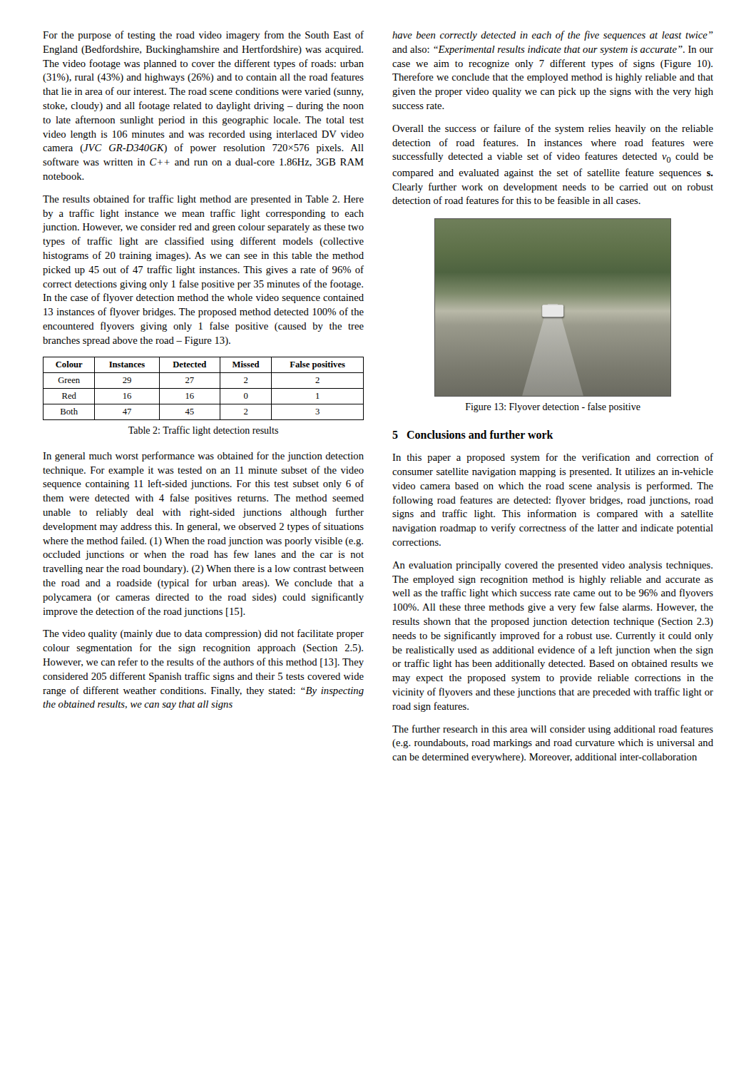For the purpose of testing the road video imagery from the South East of England (Bedfordshire, Buckinghamshire and Hertfordshire) was acquired. The video footage was planned to cover the different types of roads: urban (31%), rural (43%) and highways (26%) and to contain all the road features that lie in area of our interest. The road scene conditions were varied (sunny, stoke, cloudy) and all footage related to daylight driving – during the noon to late afternoon sunlight period in this geographic locale. The total test video length is 106 minutes and was recorded using interlaced DV video camera (JVC GR-D340GK) of power resolution 720×576 pixels. All software was written in C++ and run on a dual-core 1.86Hz, 3GB RAM notebook.
The results obtained for traffic light method are presented in Table 2. Here by a traffic light instance we mean traffic light corresponding to each junction. However, we consider red and green colour separately as these two types of traffic light are classified using different models (collective histograms of 20 training images). As we can see in this table the method picked up 45 out of 47 traffic light instances. This gives a rate of 96% of correct detections giving only 1 false positive per 35 minutes of the footage. In the case of flyover detection method the whole video sequence contained 13 instances of flyover bridges. The proposed method detected 100% of the encountered flyovers giving only 1 false positive (caused by the tree branches spread above the road – Figure 13).
| Colour | Instances | Detected | Missed | False positives |
| --- | --- | --- | --- | --- |
| Green | 29 | 27 | 2 | 2 |
| Red | 16 | 16 | 0 | 1 |
| Both | 47 | 45 | 2 | 3 |
Table 2: Traffic light detection results
In general much worst performance was obtained for the junction detection technique. For example it was tested on an 11 minute subset of the video sequence containing 11 left-sided junctions. For this test subset only 6 of them were detected with 4 false positives returns. The method seemed unable to reliably deal with right-sided junctions although further development may address this. In general, we observed 2 types of situations where the method failed. (1) When the road junction was poorly visible (e.g. occluded junctions or when the road has few lanes and the car is not travelling near the road boundary). (2) When there is a low contrast between the road and a roadside (typical for urban areas). We conclude that a polycamera (or cameras directed to the road sides) could significantly improve the detection of the road junctions [15].
The video quality (mainly due to data compression) did not facilitate proper colour segmentation for the sign recognition approach (Section 2.5). However, we can refer to the results of the authors of this method [13]. They considered 205 different Spanish traffic signs and their 5 tests covered wide range of different weather conditions. Finally, they stated: “By inspecting the obtained results, we can say that all signs
have been correctly detected in each of the five sequences at least twice” and also: “Experimental results indicate that our system is accurate”. In our case we aim to recognize only 7 different types of signs (Figure 10). Therefore we conclude that the employed method is highly reliable and that given the proper video quality we can pick up the signs with the very high success rate.
Overall the success or failure of the system relies heavily on the reliable detection of road features. In instances where road features were successfully detected a viable set of video features detected v0 could be compared and evaluated against the set of satellite feature sequences s. Clearly further work on development needs to be carried out on robust detection of road features for this to be feasible in all cases.
Figure 13: Flyover detection - false positive
5 Conclusions and further work
In this paper a proposed system for the verification and correction of consumer satellite navigation mapping is presented. It utilizes an in-vehicle video camera based on which the road scene analysis is performed. The following road features are detected: flyover bridges, road junctions, road signs and traffic light. This information is compared with a satellite navigation roadmap to verify correctness of the latter and indicate potential corrections.
An evaluation principally covered the presented video analysis techniques. The employed sign recognition method is highly reliable and accurate as well as the traffic light which success rate came out to be 96% and flyovers 100%. All these three methods give a very few false alarms. However, the results shown that the proposed junction detection technique (Section 2.3) needs to be significantly improved for a robust use. Currently it could only be realistically used as additional evidence of a left junction when the sign or traffic light has been additionally detected. Based on obtained results we may expect the proposed system to provide reliable corrections in the vicinity of flyovers and these junctions that are preceded with traffic light or road sign features.
The further research in this area will consider using additional road features (e.g. roundabouts, road markings and road curvature which is universal and can be determined everywhere). Moreover, additional inter-collaboration